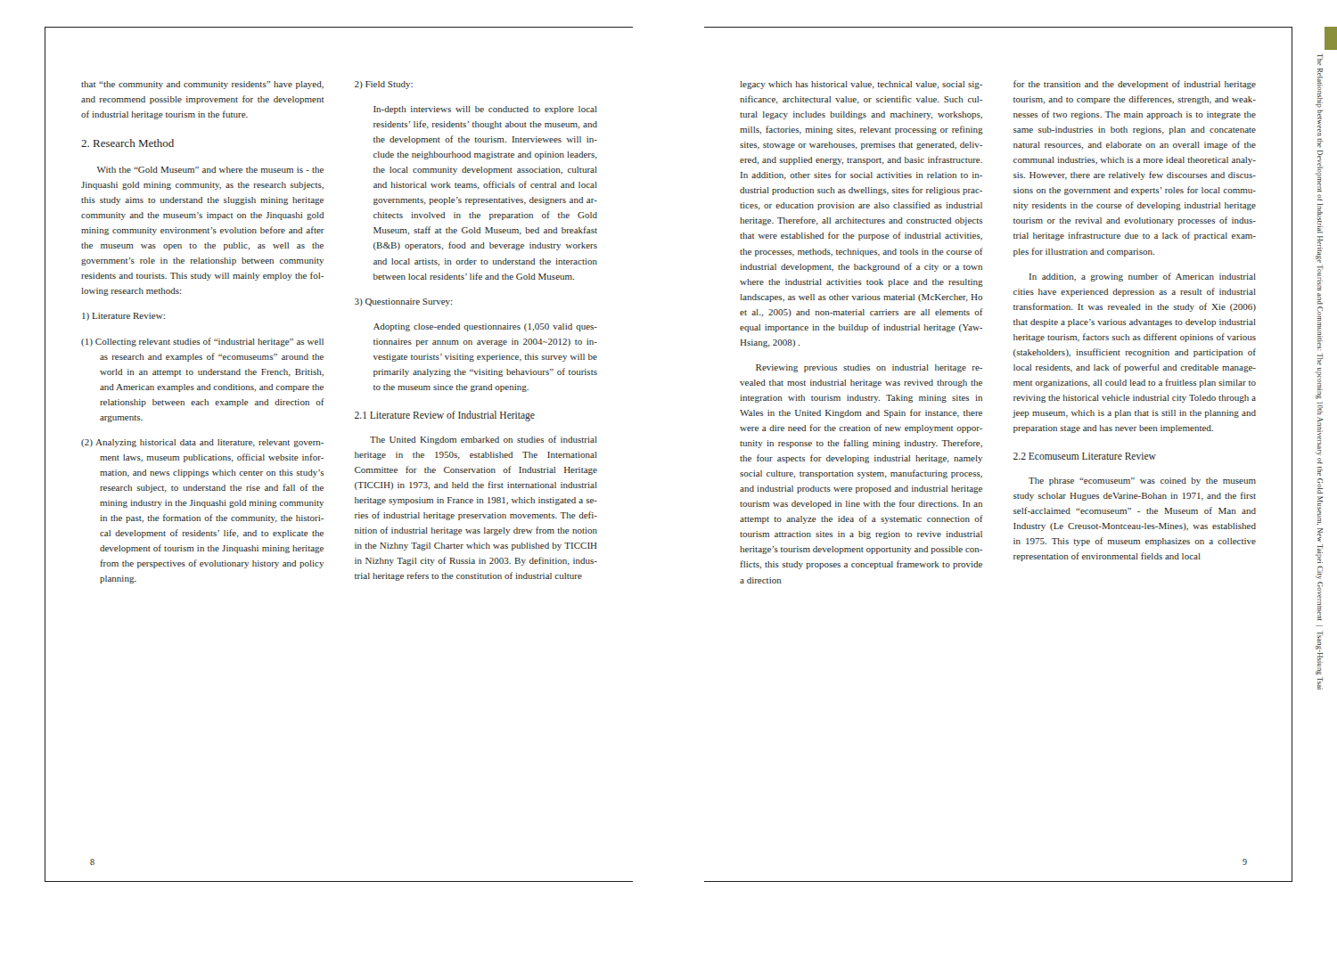that “the community and community residents” have played, and recommend possible improvement for the development of industrial heritage tourism in the future.
2. Research Method
With the “Gold Museum” and where the museum is - the Jinquashi gold mining community, as the research subjects, this study aims to understand the sluggish mining heritage community and the museum’s impact on the Jinquashi gold mining community environment’s evolution before and after the museum was open to the public, as well as the government’s role in the relationship between community residents and tourists. This study will mainly employ the following research methods:
1) Literature Review:
(1) Collecting relevant studies of “industrial heritage” as well as research and examples of “ecomuseums” around the world in an attempt to understand the French, British, and American examples and conditions, and compare the relationship between each example and direction of arguments.
(2) Analyzing historical data and literature, relevant government laws, museum publications, official website information, and news clippings which center on this study’s research subject, to understand the rise and fall of the mining industry in the Jinquashi gold mining community in the past, the formation of the community, the historical development of residents’ life, and to explicate the development of tourism in the Jinquashi mining heritage from the perspectives of evolutionary history and policy planning.
2) Field Study:
In-depth interviews will be conducted to explore local residents’ life, residents’ thought about the museum, and the development of the tourism. Interviewees will include the neighbourhood magistrate and opinion leaders, the local community development association, cultural and historical work teams, officials of central and local governments, people’s representatives, designers and architects involved in the preparation of the Gold Museum, staff at the Gold Museum, bed and breakfast (B&B) operators, food and beverage industry workers and local artists, in order to understand the interaction between local residents’ life and the Gold Museum.
3) Questionnaire Survey:
Adopting close-ended questionnaires (1,050 valid questionnaires per annum on average in 2004~2012) to investigate tourists’ visiting experience, this survey will be primarily analyzing the “visiting behaviours” of tourists to the museum since the grand opening.
2.1 Literature Review of Industrial Heritage
The United Kingdom embarked on studies of industrial heritage in the 1950s, established The International Committee for the Conservation of Industrial Heritage (TICCIH) in 1973, and held the first international industrial heritage symposium in France in 1981, which instigated a series of industrial heritage preservation movements. The definition of industrial heritage was largely drew from the notion in the Nizhny Tagil Charter which was published by TICCIH in Nizhny Tagil city of Russia in 2003. By definition, industrial heritage refers to the constitution of industrial culture
8
The Relationship between the Development of Industrial Heritage Tourism and Communities: The upcoming 10th Anniversary of the Gold Museum, New Taipei City Government | Tsang-Hsiung Tsai
legacy which has historical value, technical value, social significance, architectural value, or scientific value. Such cultural legacy includes buildings and machinery, workshops, mills, factories, mining sites, relevant processing or refining sites, stowage or warehouses, premises that generated, delivered, and supplied energy, transport, and basic infrastructure. In addition, other sites for social activities in relation to industrial production such as dwellings, sites for religious practices, or education provision are also classified as industrial heritage. Therefore, all architectures and constructed objects that were established for the purpose of industrial activities, the processes, methods, techniques, and tools in the course of industrial development, the background of a city or a town where the industrial activities took place and the resulting landscapes, as well as other various material (McKercher, Ho et al., 2005) and non-material carriers are all elements of equal importance in the buildup of industrial heritage (Yaw-Hsiang, 2008) .
Reviewing previous studies on industrial heritage revealed that most industrial heritage was revived through the integration with tourism industry. Taking mining sites in Wales in the United Kingdom and Spain for instance, there were a dire need for the creation of new employment opportunity in response to the falling mining industry. Therefore, the four aspects for developing industrial heritage, namely social culture, transportation system, manufacturing process, and industrial products were proposed and industrial heritage tourism was developed in line with the four directions. In an attempt to analyze the idea of a systematic connection of tourism attraction sites in a big region to revive industrial heritage’s tourism development opportunity and possible conflicts, this study proposes a conceptual framework to provide a direction
for the transition and the development of industrial heritage tourism, and to compare the differences, strength, and weaknesses of two regions. The main approach is to integrate the same sub-industries in both regions, plan and concatenate natural resources, and elaborate on an overall image of the communal industries, which is a more ideal theoretical analysis. However, there are relatively few discourses and discussions on the government and experts’ roles for local community residents in the course of developing industrial heritage tourism or the revival and evolutionary processes of industrial heritage infrastructure due to a lack of practical examples for illustration and comparison.
In addition, a growing number of American industrial cities have experienced depression as a result of industrial transformation. It was revealed in the study of Xie (2006) that despite a place’s various advantages to develop industrial heritage tourism, factors such as different opinions of various (stakeholders), insufficient recognition and participation of local residents, and lack of powerful and creditable management organizations, all could lead to a fruitless plan similar to reviving the historical vehicle industrial city Toledo through a jeep museum, which is a plan that is still in the planning and preparation stage and has never been implemented.
2.2 Ecomuseum Literature Review
The phrase “ecomuseum” was coined by the museum study scholar Hugues deVarine-Bohan in 1971, and the first self-acclaimed “ecomuseum” - the Museum of Man and Industry (Le Creusot-Montceau-les-Mines), was established in 1975. This type of museum emphasizes on a collective representation of environmental fields and local
9